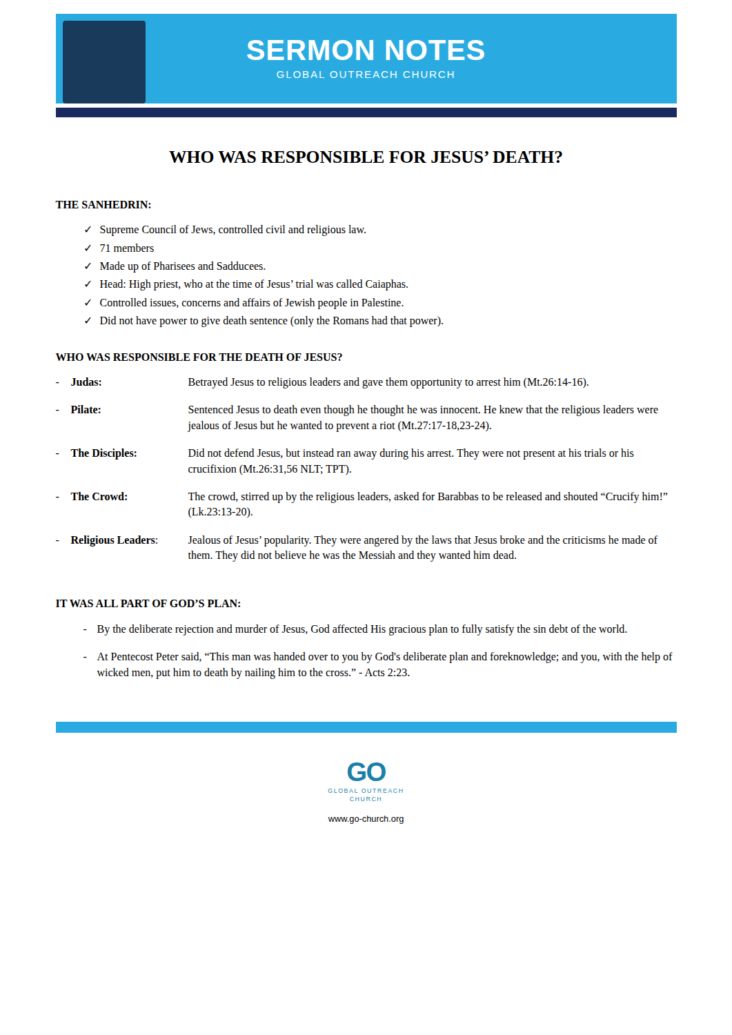SERMON NOTES
GLOBAL OUTREACH CHURCH
WHO WAS RESPONSIBLE FOR JESUS’ DEATH?
THE SANHEDRIN:
Supreme Council of Jews, controlled civil and religious law.
71 members
Made up of Pharisees and Sadducees.
Head: High priest, who at the time of Jesus’ trial was called Caiaphas.
Controlled issues, concerns and affairs of Jewish people in Palestine.
Did not have power to give death sentence (only the Romans had that power).
WHO WAS RESPONSIBLE FOR THE DEATH OF JESUS?
| - | Judas: | Betrayed Jesus to religious leaders and gave them opportunity to arrest him (Mt.26:14-16). |
| - | Pilate: | Sentenced Jesus to death even though he thought he was innocent. He knew that the religious leaders were jealous of Jesus but he wanted to prevent a riot (Mt.27:17-18,23-24). |
| - | The Disciples: | Did not defend Jesus, but instead ran away during his arrest. They were not present at his trials or his crucifixion (Mt.26:31,56 NLT; TPT). |
| - | The Crowd: | The crowd, stirred up by the religious leaders, asked for Barabbas to be released and shouted “Crucify him!” (Lk.23:13-20). |
| - | Religious Leaders : | Jealous of Jesus’ popularity. They were angered by the laws that Jesus broke and the criticisms he made of them. They did not believe he was the Messiah and they wanted him dead. |
IT WAS ALL PART OF GOD’S PLAN:
By the deliberate rejection and murder of Jesus, God affected His gracious plan to fully satisfy the sin debt of the world.
At Pentecost Peter said, “This man was handed over to you by God's deliberate plan and foreknowledge; and you, with the help of wicked men, put him to death by nailing him to the cross.” - Acts 2:23.
GO
GLOBAL OUTREACH
CHURCH
www.go-church.org